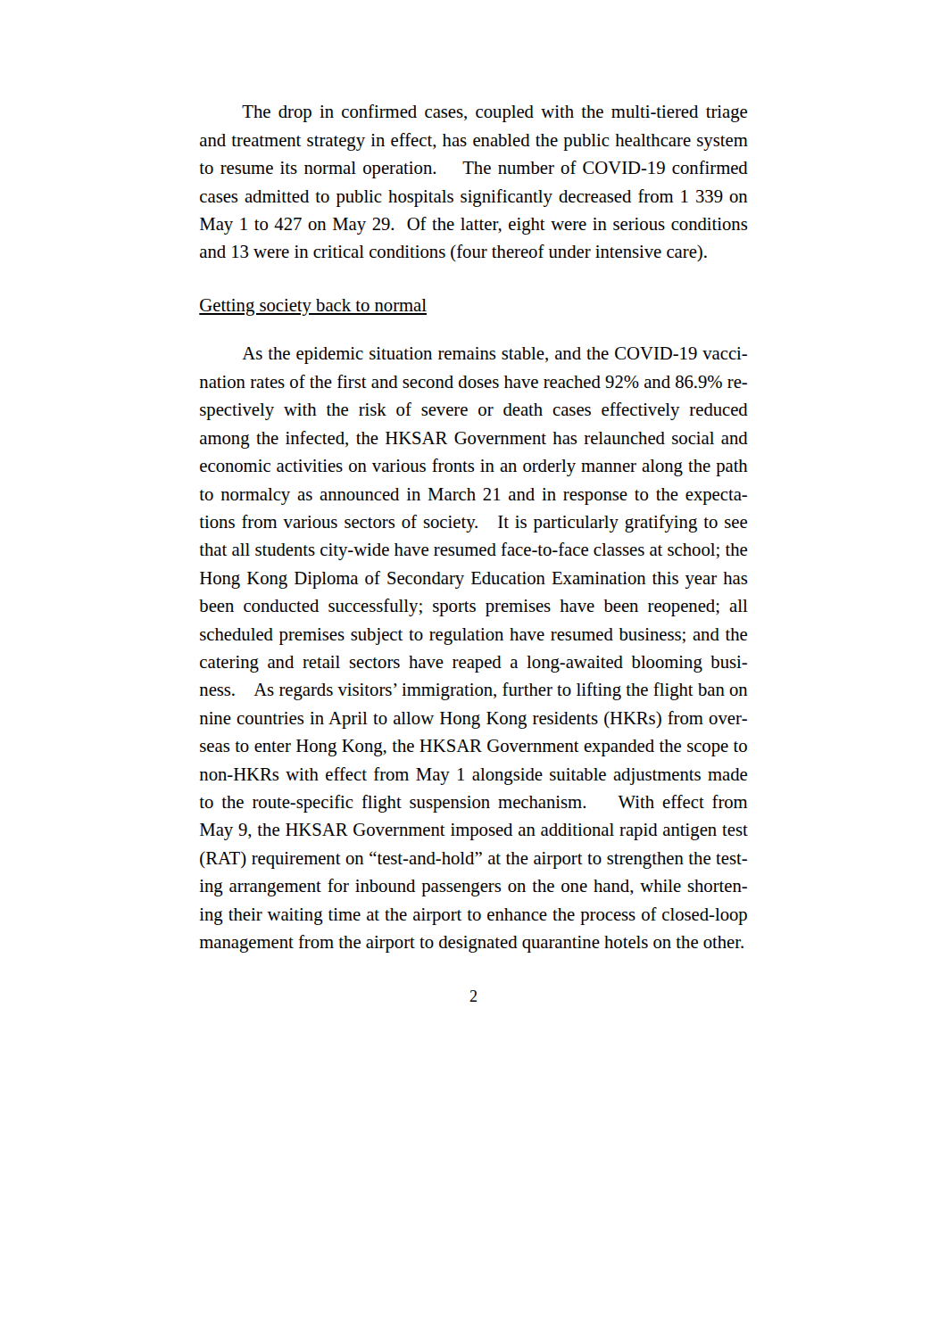The drop in confirmed cases, coupled with the multi-tiered triage and treatment strategy in effect, has enabled the public healthcare system to resume its normal operation. The number of COVID-19 confirmed cases admitted to public hospitals significantly decreased from 1 339 on May 1 to 427 on May 29. Of the latter, eight were in serious conditions and 13 were in critical conditions (four thereof under intensive care).
Getting society back to normal
As the epidemic situation remains stable, and the COVID-19 vaccination rates of the first and second doses have reached 92% and 86.9% respectively with the risk of severe or death cases effectively reduced among the infected, the HKSAR Government has relaunched social and economic activities on various fronts in an orderly manner along the path to normalcy as announced in March 21 and in response to the expectations from various sectors of society. It is particularly gratifying to see that all students city-wide have resumed face-to-face classes at school; the Hong Kong Diploma of Secondary Education Examination this year has been conducted successfully; sports premises have been reopened; all scheduled premises subject to regulation have resumed business; and the catering and retail sectors have reaped a long-awaited blooming business. As regards visitors’ immigration, further to lifting the flight ban on nine countries in April to allow Hong Kong residents (HKRs) from overseas to enter Hong Kong, the HKSAR Government expanded the scope to non-HKRs with effect from May 1 alongside suitable adjustments made to the route-specific flight suspension mechanism. With effect from May 9, the HKSAR Government imposed an additional rapid antigen test (RAT) requirement on “test-and-hold” at the airport to strengthen the testing arrangement for inbound passengers on the one hand, while shortening their waiting time at the airport to enhance the process of closed-loop management from the airport to designated quarantine hotels on the other.
2